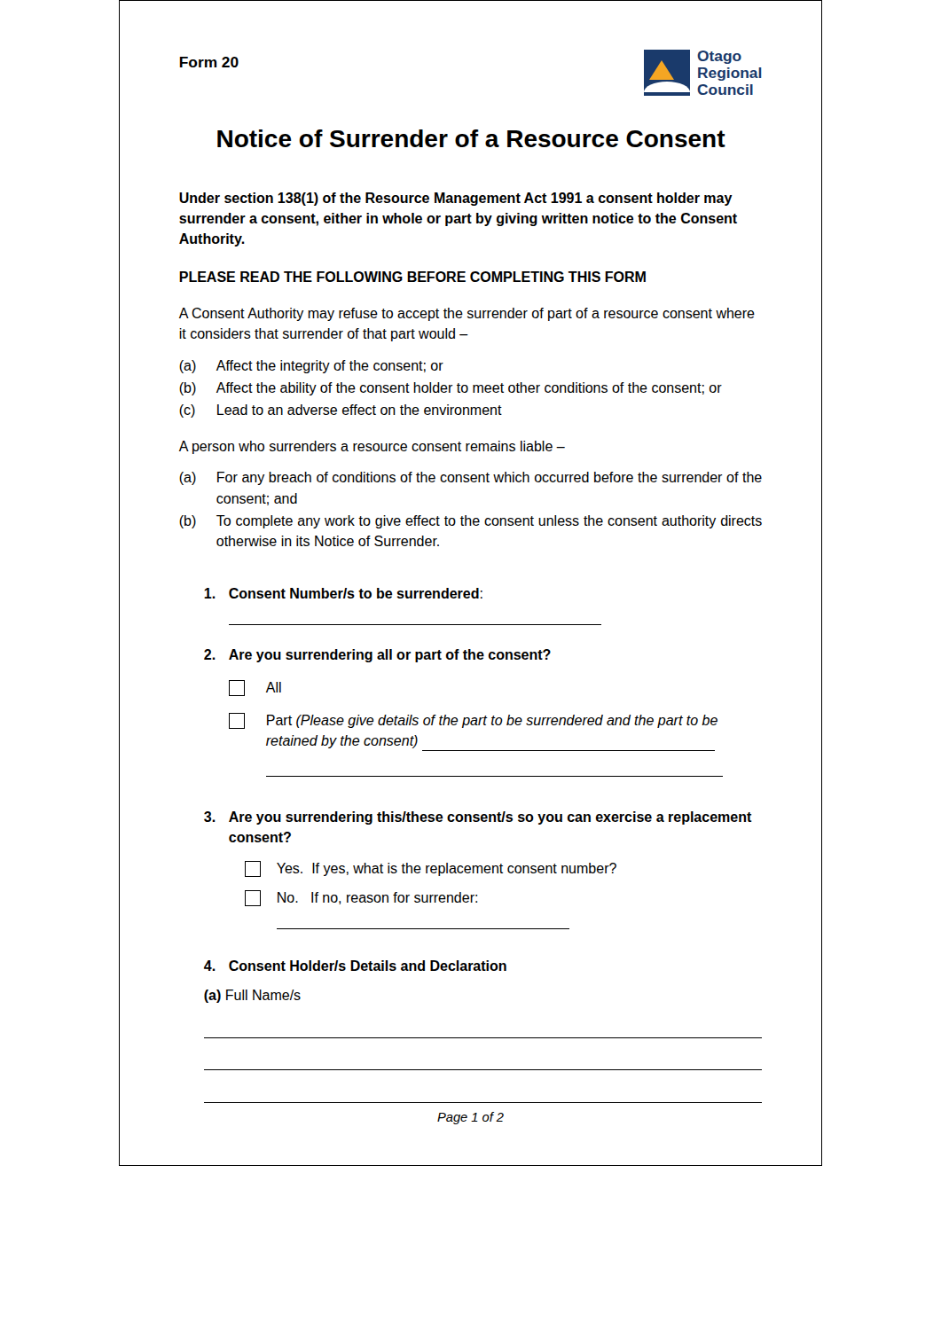Form 20
Otago
Regional
Council
Notice of Surrender of a Resource Consent
Under section 138(1) of the Resource Management Act 1991 a consent holder may surrender a consent, either in whole or part by giving written notice to the Consent Authority.
PLEASE READ THE FOLLOWING BEFORE COMPLETING THIS FORM
A Consent Authority may refuse to accept the surrender of part of a resource consent where it considers that surrender of that part would –
(a)
Affect the integrity of the consent; or
(b)
Affect the ability of the consent holder to meet other conditions of the consent; or
(c)
Lead to an adverse effect on the environment
A person who surrenders a resource consent remains liable –
(a)
For any breach of conditions of the consent which occurred before the surrender of the consent; and
(b)
To complete any work to give effect to the consent unless the consent authority directs otherwise in its Notice of Surrender.
Consent Number/s to be surrendered:
Are you surrendering all or part of the consent?
All
Part (Please give details of the part to be surrendered and the part to be retained by the consent)
Are you surrendering this/these consent/s so you can exercise a replacement consent?
Yes. If yes, what is the replacement consent number?
No. If no, reason for surrender:
Consent Holder/s Details and Declaration
(a) Full Name/s
Page 1 of 2